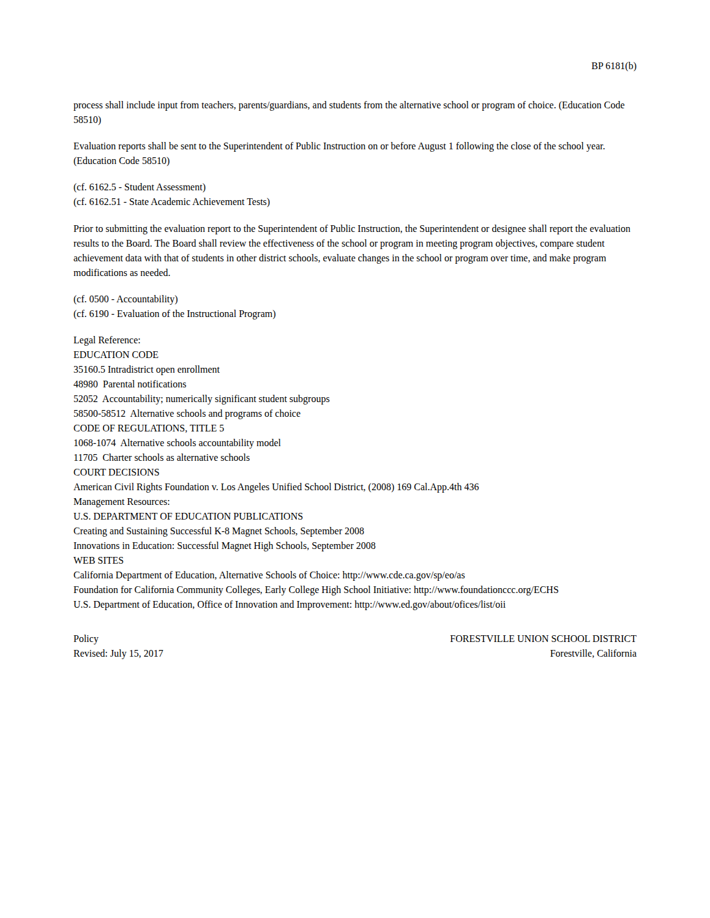BP 6181(b)
process shall include input from teachers, parents/guardians, and students from the alternative school or program of choice. (Education Code 58510)
Evaluation reports shall be sent to the Superintendent of Public Instruction on or before August 1 following the close of the school year. (Education Code 58510)
(cf. 6162.5 - Student Assessment)
(cf. 6162.51 - State Academic Achievement Tests)
Prior to submitting the evaluation report to the Superintendent of Public Instruction, the Superintendent or designee shall report the evaluation results to the Board. The Board shall review the effectiveness of the school or program in meeting program objectives, compare student achievement data with that of students in other district schools, evaluate changes in the school or program over time, and make program modifications as needed.
(cf. 0500 - Accountability)
(cf. 6190 - Evaluation of the Instructional Program)
Legal Reference:
EDUCATION CODE
35160.5 Intradistrict open enrollment
48980 Parental notifications
52052 Accountability; numerically significant student subgroups
58500-58512 Alternative schools and programs of choice
CODE OF REGULATIONS, TITLE 5
1068-1074 Alternative schools accountability model
11705 Charter schools as alternative schools
COURT DECISIONS
American Civil Rights Foundation v. Los Angeles Unified School District, (2008) 169 Cal.App.4th 436
Management Resources:
U.S. DEPARTMENT OF EDUCATION PUBLICATIONS
Creating and Sustaining Successful K-8 Magnet Schools, September 2008
Innovations in Education: Successful Magnet High Schools, September 2008
WEB SITES
California Department of Education, Alternative Schools of Choice: http://www.cde.ca.gov/sp/eo/as
Foundation for California Community Colleges, Early College High School Initiative: http://www.foundationccc.org/ECHS
U.S. Department of Education, Office of Innovation and Improvement: http://www.ed.gov/about/ofices/list/oii
| Policy | FORESTVILLE UNION SCHOOL DISTRICT |
| Revised: July 15, 2017 | Forestville, California |